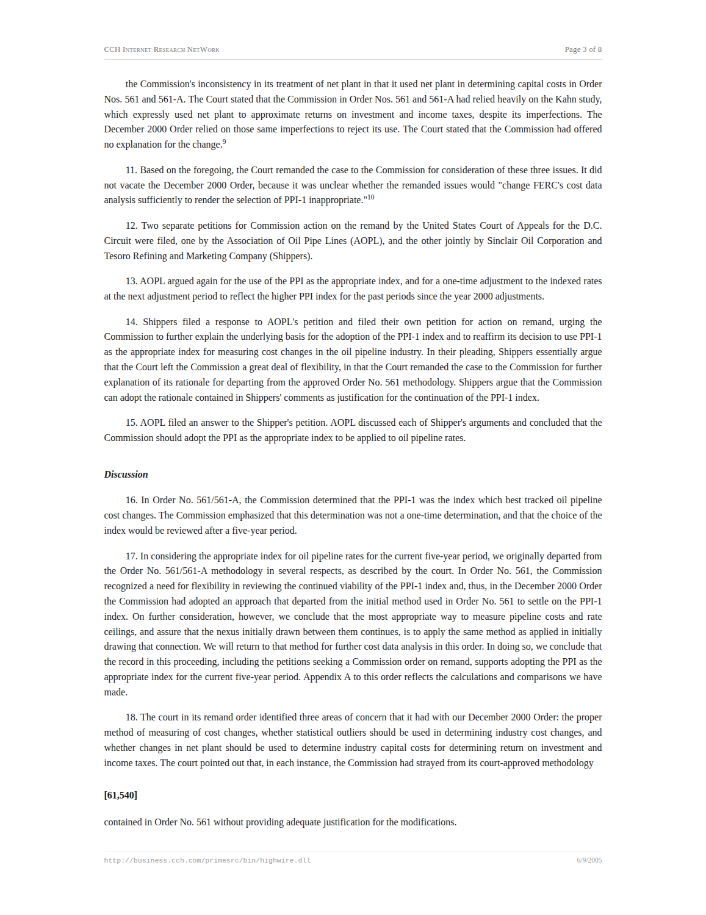CCH Internet Research NetWork Page 3 of 8
the Commission's inconsistency in its treatment of net plant in that it used net plant in determining capital costs in Order Nos. 561 and 561-A. The Court stated that the Commission in Order Nos. 561 and 561-A had relied heavily on the Kahn study, which expressly used net plant to approximate returns on investment and income taxes, despite its imperfections. The December 2000 Order relied on those same imperfections to reject its use. The Court stated that the Commission had offered no explanation for the change.9
11. Based on the foregoing, the Court remanded the case to the Commission for consideration of these three issues. It did not vacate the December 2000 Order, because it was unclear whether the remanded issues would "change FERC's cost data analysis sufficiently to render the selection of PPI-1 inappropriate."10
12. Two separate petitions for Commission action on the remand by the United States Court of Appeals for the D.C. Circuit were filed, one by the Association of Oil Pipe Lines (AOPL), and the other jointly by Sinclair Oil Corporation and Tesoro Refining and Marketing Company (Shippers).
13. AOPL argued again for the use of the PPI as the appropriate index, and for a one-time adjustment to the indexed rates at the next adjustment period to reflect the higher PPI index for the past periods since the year 2000 adjustments.
14. Shippers filed a response to AOPL's petition and filed their own petition for action on remand, urging the Commission to further explain the underlying basis for the adoption of the PPI-1 index and to reaffirm its decision to use PPI-1 as the appropriate index for measuring cost changes in the oil pipeline industry. In their pleading, Shippers essentially argue that the Court left the Commission a great deal of flexibility, in that the Court remanded the case to the Commission for further explanation of its rationale for departing from the approved Order No. 561 methodology. Shippers argue that the Commission can adopt the rationale contained in Shippers' comments as justification for the continuation of the PPI-1 index.
15. AOPL filed an answer to the Shipper's petition. AOPL discussed each of Shipper's arguments and concluded that the Commission should adopt the PPI as the appropriate index to be applied to oil pipeline rates.
Discussion
16. In Order No. 561/561-A, the Commission determined that the PPI-1 was the index which best tracked oil pipeline cost changes. The Commission emphasized that this determination was not a one-time determination, and that the choice of the index would be reviewed after a five-year period.
17. In considering the appropriate index for oil pipeline rates for the current five-year period, we originally departed from the Order No. 561/561-A methodology in several respects, as described by the court. In Order No. 561, the Commission recognized a need for flexibility in reviewing the continued viability of the PPI-1 index and, thus, in the December 2000 Order the Commission had adopted an approach that departed from the initial method used in Order No. 561 to settle on the PPI-1 index. On further consideration, however, we conclude that the most appropriate way to measure pipeline costs and rate ceilings, and assure that the nexus initially drawn between them continues, is to apply the same method as applied in initially drawing that connection. We will return to that method for further cost data analysis in this order. In doing so, we conclude that the record in this proceeding, including the petitions seeking a Commission order on remand, supports adopting the PPI as the appropriate index for the current five-year period. Appendix A to this order reflects the calculations and comparisons we have made.
18. The court in its remand order identified three areas of concern that it had with our December 2000 Order: the proper method of measuring of cost changes, whether statistical outliers should be used in determining industry cost changes, and whether changes in net plant should be used to determine industry capital costs for determining return on investment and income taxes. The court pointed out that, in each instance, the Commission had strayed from its court-approved methodology
[61,540]
contained in Order No. 561 without providing adequate justification for the modifications.
http://business.cch.com/primesrc/bin/highwire.dll 6/9/2005